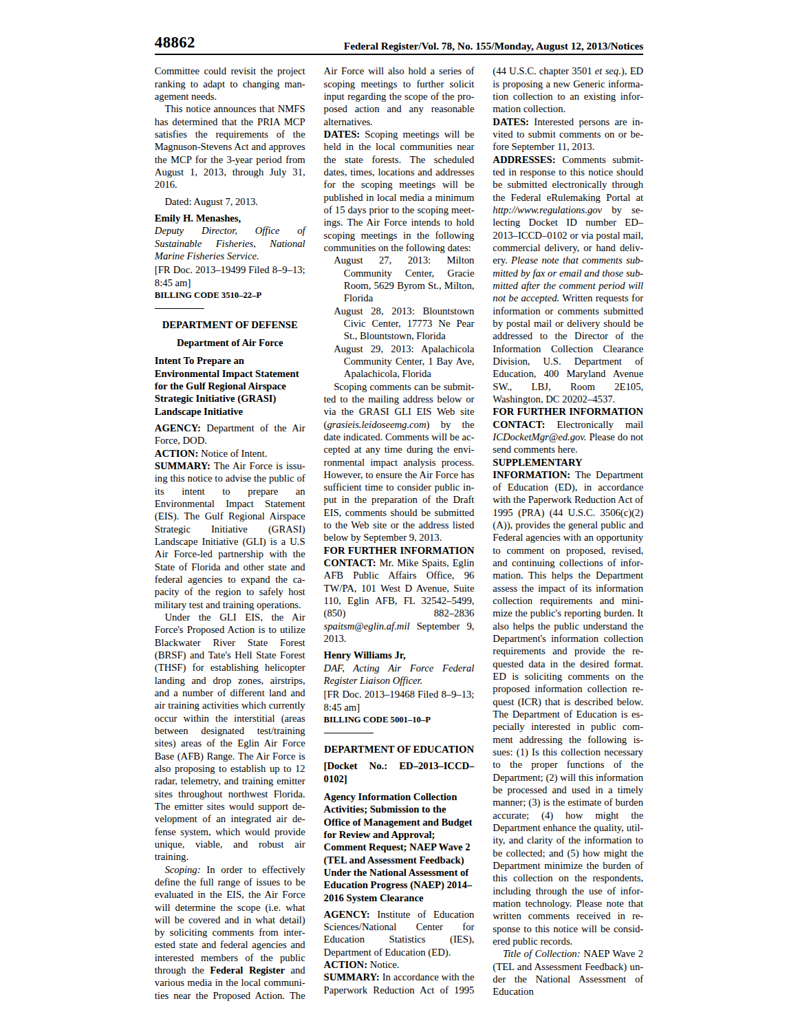48862
Federal Register/Vol. 78, No. 155/Monday, August 12, 2013/Notices
Committee could revisit the project ranking to adapt to changing management needs.
This notice announces that NMFS has determined that the PRIA MCP satisfies the requirements of the Magnuson-Stevens Act and approves the MCP for the 3-year period from August 1, 2013, through July 31, 2016.
Dated: August 7, 2013.
Emily H. Menashes,
Deputy Director, Office of Sustainable Fisheries, National Marine Fisheries Service.
[FR Doc. 2013–19499 Filed 8–9–13; 8:45 am]
BILLING CODE 3510–22–P
DEPARTMENT OF DEFENSE
Department of Air Force
Intent To Prepare an Environmental Impact Statement for the Gulf Regional Airspace Strategic Initiative (GRASI) Landscape Initiative
AGENCY: Department of the Air Force, DOD.
ACTION: Notice of Intent.
SUMMARY: The Air Force is issuing this notice to advise the public of its intent to prepare an Environmental Impact Statement (EIS). The Gulf Regional Airspace Strategic Initiative (GRASI) Landscape Initiative (GLI) is a U.S Air Force-led partnership with the State of Florida and other state and federal agencies to expand the capacity of the region to safely host military test and training operations.
Under the GLI EIS, the Air Force's Proposed Action is to utilize Blackwater River State Forest (BRSF) and Tate's Hell State Forest (THSF) for establishing helicopter landing and drop zones, airstrips, and a number of different land and air training activities which currently occur within the interstitial (areas between designated test/training sites) areas of the Eglin Air Force Base (AFB) Range. The Air Force is also proposing to establish up to 12 radar, telemetry, and training emitter sites throughout northwest Florida. The emitter sites would support development of an integrated air defense system, which would provide unique, viable, and robust air training.
Scoping: In order to effectively define the full range of issues to be evaluated in the EIS, the Air Force will determine the scope (i.e. what will be covered and in what detail) by soliciting comments from interested state and federal agencies and interested members of the public through the Federal Register and various media in the local communities near the Proposed Action. The Air Force will also hold a series of scoping meetings to further solicit input regarding the scope of the proposed action and any reasonable alternatives.
DATES: Scoping meetings will be held in the local communities near the state forests. The scheduled dates, times, locations and addresses for the scoping meetings will be published in local media a minimum of 15 days prior to the scoping meetings. The Air Force intends to hold scoping meetings in the following communities on the following dates:
August 27, 2013: Milton Community Center, Gracie Room, 5629 Byrom St., Milton, Florida
August 28, 2013: Blountstown Civic Center, 17773 Ne Pear St., Blountstown, Florida
August 29, 2013: Apalachicola Community Center, 1 Bay Ave, Apalachicola, Florida
Scoping comments can be submitted to the mailing address below or via the GRASI GLI EIS Web site (grasieis.leidoseemg.com) by the date indicated. Comments will be accepted at any time during the environmental impact analysis process. However, to ensure the Air Force has sufficient time to consider public input in the preparation of the Draft EIS, comments should be submitted to the Web site or the address listed below by September 9, 2013.
FOR FURTHER INFORMATION CONTACT: Mr. Mike Spaits, Eglin AFB Public Affairs Office, 96 TW/PA, 101 West D Avenue, Suite 110, Eglin AFB, FL 32542–5499, (850) 882–2836 spaitsm@eglin.af.mil September 9, 2013.
Henry Williams Jr,
DAF, Acting Air Force Federal Register Liaison Officer.
[FR Doc. 2013–19468 Filed 8–9–13; 8:45 am]
BILLING CODE 5001–10–P
DEPARTMENT OF EDUCATION
[Docket No.: ED–2013–ICCD–0102]
Agency Information Collection Activities; Submission to the Office of Management and Budget for Review and Approval; Comment Request; NAEP Wave 2 (TEL and Assessment Feedback) Under the National Assessment of Education Progress (NAEP) 2014–2016 System Clearance
AGENCY: Institute of Education Sciences/National Center for Education Statistics (IES), Department of Education (ED).
ACTION: Notice.
SUMMARY: In accordance with the Paperwork Reduction Act of 1995 (44 U.S.C. chapter 3501 et seq.), ED is proposing a new Generic information collection to an existing information collection.
DATES: Interested persons are invited to submit comments on or before September 11, 2013.
ADDRESSES: Comments submitted in response to this notice should be submitted electronically through the Federal eRulemaking Portal at http://www.regulations.gov by selecting Docket ID number ED–2013–ICCD–0102 or via postal mail, commercial delivery, or hand delivery. Please note that comments submitted by fax or email and those submitted after the comment period will not be accepted. Written requests for information or comments submitted by postal mail or delivery should be addressed to the Director of the Information Collection Clearance Division, U.S. Department of Education, 400 Maryland Avenue SW., LBJ, Room 2E105, Washington, DC 20202–4537.
FOR FURTHER INFORMATION CONTACT: Electronically mail ICDocketMgr@ed.gov. Please do not send comments here.
SUPPLEMENTARY INFORMATION: The Department of Education (ED), in accordance with the Paperwork Reduction Act of 1995 (PRA) (44 U.S.C. 3506(c)(2)(A)), provides the general public and Federal agencies with an opportunity to comment on proposed, revised, and continuing collections of information. This helps the Department assess the impact of its information collection requirements and minimize the public's reporting burden. It also helps the public understand the Department's information collection requirements and provide the requested data in the desired format. ED is soliciting comments on the proposed information collection request (ICR) that is described below. The Department of Education is especially interested in public comment addressing the following issues: (1) Is this collection necessary to the proper functions of the Department; (2) will this information be processed and used in a timely manner; (3) is the estimate of burden accurate; (4) how might the Department enhance the quality, utility, and clarity of the information to be collected; and (5) how might the Department minimize the burden of this collection on the respondents, including through the use of information technology. Please note that written comments received in response to this notice will be considered public records.
Title of Collection: NAEP Wave 2 (TEL and Assessment Feedback) under the National Assessment of Education